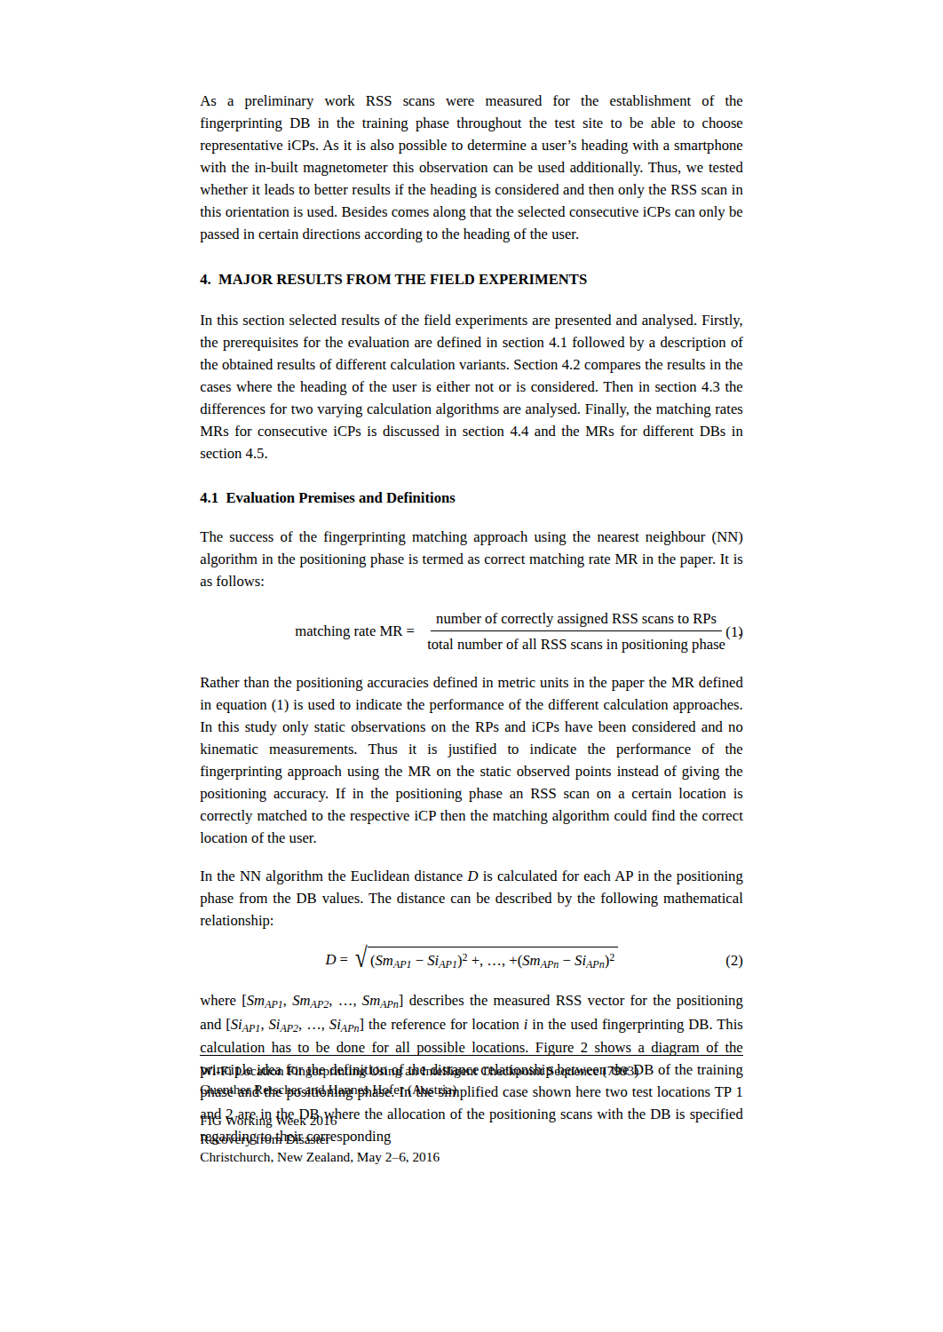As a preliminary work RSS scans were measured for the establishment of the fingerprinting DB in the training phase throughout the test site to be able to choose representative iCPs. As it is also possible to determine a user’s heading with a smartphone with the in-built magnetometer this observation can be used additionally. Thus, we tested whether it leads to better results if the heading is considered and then only the RSS scan in this orientation is used. Besides comes along that the selected consecutive iCPs can only be passed in certain directions according to the heading of the user.
4. MAJOR RESULTS FROM THE FIELD EXPERIMENTS
In this section selected results of the field experiments are presented and analysed. Firstly, the prerequisites for the evaluation are defined in section 4.1 followed by a description of the obtained results of different calculation variants. Section 4.2 compares the results in the cases where the heading of the user is either not or is considered. Then in section 4.3 the differences for two varying calculation algorithms are analysed. Finally, the matching rates MRs for consecutive iCPs is discussed in section 4.4 and the MRs for different DBs in section 4.5.
4.1 Evaluation Premises and Definitions
The success of the fingerprinting matching approach using the nearest neighbour (NN) algorithm in the positioning phase is termed as correct matching rate MR in the paper. It is as follows:
matching rate MR = number of correctly assigned RSS scans to RPs total number of all RSS scans in positioning phase .
(1)
Rather than the positioning accuracies defined in metric units in the paper the MR defined in equation (1) is used to indicate the performance of the different calculation approaches. In this study only static observations on the RPs and iCPs have been considered and no kinematic measurements. Thus it is justified to indicate the performance of the fingerprinting approach using the MR on the static observed points instead of giving the positioning accuracy. If in the positioning phase an RSS scan on a certain location is correctly matched to the respective iCP then the matching algorithm could find the correct location of the user.
In the NN algorithm the Euclidean distance D is calculated for each AP in the positioning phase from the DB values. The distance can be described by the following mathematical relationship:
D = √ (SmAP1 − SiAP1)2 +, …, +(SmAPn − SiAPn)2
(2)
where [SmAP1, SmAP2, …, SmAPn] describes the measured RSS vector for the positioning and [SiAP1, SiAP2, …, SiAPn] the reference for location i in the used fingerprinting DB. This calculation has to be done for all possible locations. Figure 2 shows a diagram of the principle idea for the definition of the distance relationship between the DB of the training phase and the positioning phase. In the simplified case shown here two test locations TP 1 and 2 are in the DB where the allocation of the positioning scans with the DB is specified regarding to their corresponding
Wi-Fi Location Fingerprinting Using an Intelligent Checkpoint Sequence (7993)
Guenther Retscher and Hannes Hofer (Austria)
FIG Working Week 2016
Recovery from Disaster
Christchurch, New Zealand, May 2–6, 2016